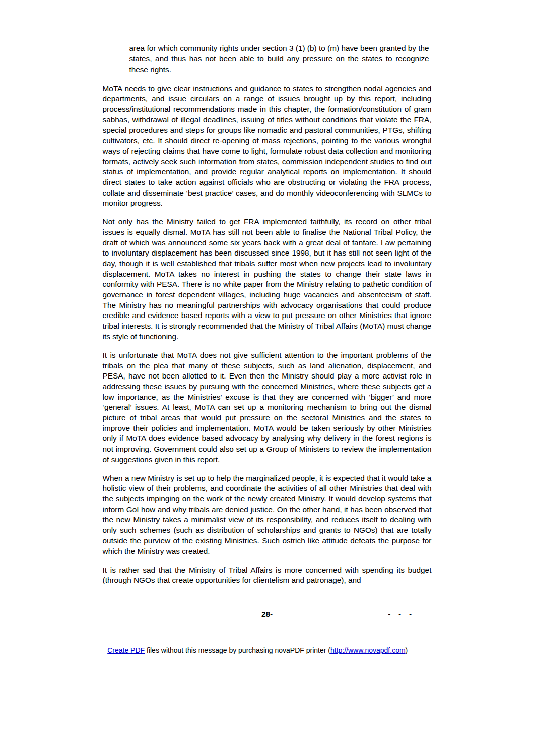area for which community rights under section 3 (1) (b) to (m) have been granted by the states, and thus has not been able to build any pressure on the states to recognize these rights.
MoTA needs to give clear instructions and guidance to states to strengthen nodal agencies and departments, and issue circulars on a range of issues brought up by this report, including process/institutional recommendations made in this chapter, the formation/constitution of gram sabhas, withdrawal of illegal deadlines, issuing of titles without conditions that violate the FRA, special procedures and steps for groups like nomadic and pastoral communities, PTGs, shifting cultivators, etc. It should direct re-opening of mass rejections, pointing to the various wrongful ways of rejecting claims that have come to light, formulate robust data collection and monitoring formats, actively seek such information from states, commission independent studies to find out status of implementation, and provide regular analytical reports on implementation. It should direct states to take action against officials who are obstructing or violating the FRA process, collate and disseminate ‘best practice’ cases, and do monthly videoconferencing with SLMCs to monitor progress.
Not only has the Ministry failed to get FRA implemented faithfully, its record on other tribal issues is equally dismal. MoTA has still not been able to finalise the National Tribal Policy, the draft of which was announced some six years back with a great deal of fanfare. Law pertaining to involuntary displacement has been discussed since 1998, but it has still not seen light of the day, though it is well established that tribals suffer most when new projects lead to involuntary displacement. MoTA takes no interest in pushing the states to change their state laws in conformity with PESA. There is no white paper from the Ministry relating to pathetic condition of governance in forest dependent villages, including huge vacancies and absenteeism of staff. The Ministry has no meaningful partnerships with advocacy organisations that could produce credible and evidence based reports with a view to put pressure on other Ministries that ignore tribal interests. It is strongly recommended that the Ministry of Tribal Affairs (MoTA) must change its style of functioning.
It is unfortunate that MoTA does not give sufficient attention to the important problems of the tribals on the plea that many of these subjects, such as land alienation, displacement, and PESA, have not been allotted to it. Even then the Ministry should play a more activist role in addressing these issues by pursuing with the concerned Ministries, where these subjects get a low importance, as the Ministries’ excuse is that they are concerned with ‘bigger’ and more ‘general’ issues. At least, MoTA can set up a monitoring mechanism to bring out the dismal picture of tribal areas that would put pressure on the sectoral Ministries and the states to improve their policies and implementation. MoTA would be taken seriously by other Ministries only if MoTA does evidence based advocacy by analysing why delivery in the forest regions is not improving. Government could also set up a Group of Ministers to review the implementation of suggestions given in this report.
When a new Ministry is set up to help the marginalized people, it is expected that it would take a holistic view of their problems, and coordinate the activities of all other Ministries that deal with the subjects impinging on the work of the newly created Ministry. It would develop systems that inform GoI how and why tribals are denied justice. On the other hand, it has been observed that the new Ministry takes a minimalist view of its responsibility, and reduces itself to dealing with only such schemes (such as distribution of scholarships and grants to NGOs) that are totally outside the purview of the existing Ministries. Such ostrich like attitude defeats the purpose for which the Ministry was created.
It is rather sad that the Ministry of Tribal Affairs is more concerned with spending its budget (through NGOs that create opportunities for clientelism and patronage), and
28-
- - -
Create PDF files without this message by purchasing novaPDF printer (http://www.novapdf.com)